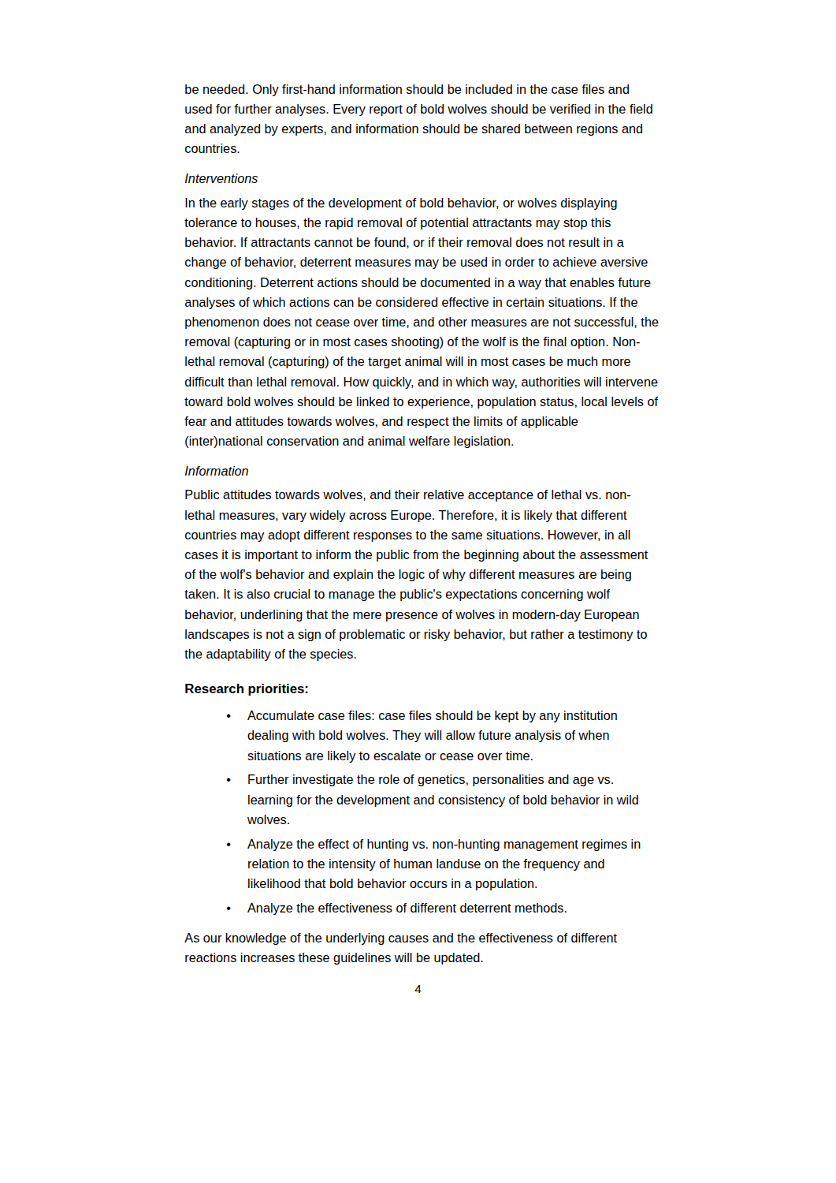be needed. Only first-hand information should be included in the case files and used for further analyses. Every report of bold wolves should be verified in the field and analyzed by experts, and information should be shared between regions and countries.
Interventions
In the early stages of the development of bold behavior, or wolves displaying tolerance to houses, the rapid removal of potential attractants may stop this behavior. If attractants cannot be found, or if their removal does not result in a change of behavior, deterrent measures may be used in order to achieve aversive conditioning. Deterrent actions should be documented in a way that enables future analyses of which actions can be considered effective in certain situations. If the phenomenon does not cease over time, and other measures are not successful, the removal (capturing or in most cases shooting) of the wolf is the final option. Non-lethal removal (capturing) of the target animal will in most cases be much more difficult than lethal removal. How quickly, and in which way, authorities will intervene toward bold wolves should be linked to experience, population status, local levels of fear and attitudes towards wolves, and respect the limits of applicable (inter)national conservation and animal welfare legislation.
Information
Public attitudes towards wolves, and their relative acceptance of lethal vs. non-lethal measures, vary widely across Europe. Therefore, it is likely that different countries may adopt different responses to the same situations. However, in all cases it is important to inform the public from the beginning about the assessment of the wolf's behavior and explain the logic of why different measures are being taken. It is also crucial to manage the public's expectations concerning wolf behavior, underlining that the mere presence of wolves in modern-day European landscapes is not a sign of problematic or risky behavior, but rather a testimony to the adaptability of the species.
Research priorities:
Accumulate case files: case files should be kept by any institution dealing with bold wolves. They will allow future analysis of when situations are likely to escalate or cease over time.
Further investigate the role of genetics, personalities and age vs. learning for the development and consistency of bold behavior in wild wolves.
Analyze the effect of hunting vs. non-hunting management regimes in relation to the intensity of human landuse on the frequency and likelihood that bold behavior occurs in a population.
Analyze the effectiveness of different deterrent methods.
As our knowledge of the underlying causes and the effectiveness of different reactions increases these guidelines will be updated.
4